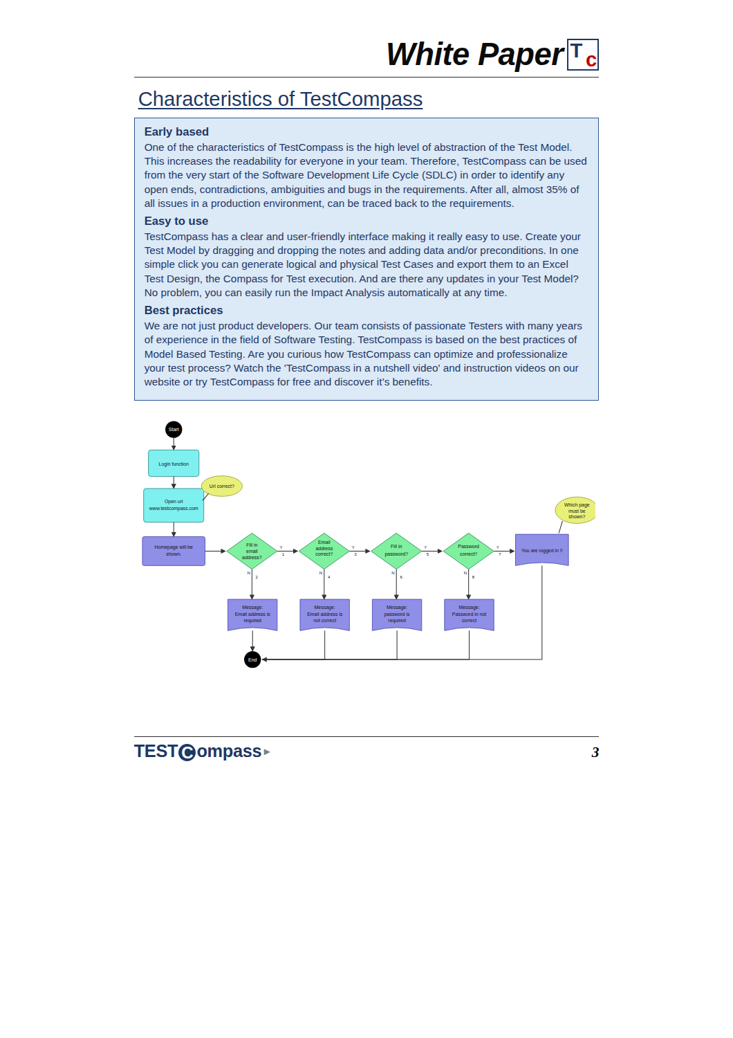White Paper Tc
Characteristics of TestCompass
Early based
One of the characteristics of TestCompass is the high level of abstraction of the Test Model. This increases the readability for everyone in your team. Therefore, TestCompass can be used from the very start of the Software Development Life Cycle (SDLC) in order to identify any open ends, contradictions, ambiguities and bugs in the requirements. After all, almost 35% of all issues in a production environment, can be traced back to the requirements.
Easy to use
TestCompass has a clear and user-friendly interface making it really easy to use. Create your Test Model by dragging and dropping the notes and adding data and/or preconditions. In one simple click you can generate logical and physical Test Cases and export them to an Excel Test Design, the Compass for Test execution. And are there any updates in your Test Model? No problem, you can easily run the Impact Analysis automatically at any time.
Best practices
We are not just product developers. Our team consists of passionate Testers with many years of experience in the field of Software Testing. TestCompass is based on the best practices of Model Based Testing. Are you curious how TestCompass can optimize and professionalize your test process? Watch the 'TestCompass in a nutshell video' and instruction videos on our website or try TestCompass for free and discover it’s benefits.
Start Login function Open url www.testcompass.com Url correct? Homepage will be shown. Fill in email address? Y 1 N 2 Email address correct? Y 3 N 4 Fill in password? Y 5 N 6 Password correct? Y 7 N 8 You are logged in !! Which page must be shown? Message: Email address is required Message: Email address is not correct Message: password is required Message: Password in not correct End
TESTCompass▸
3